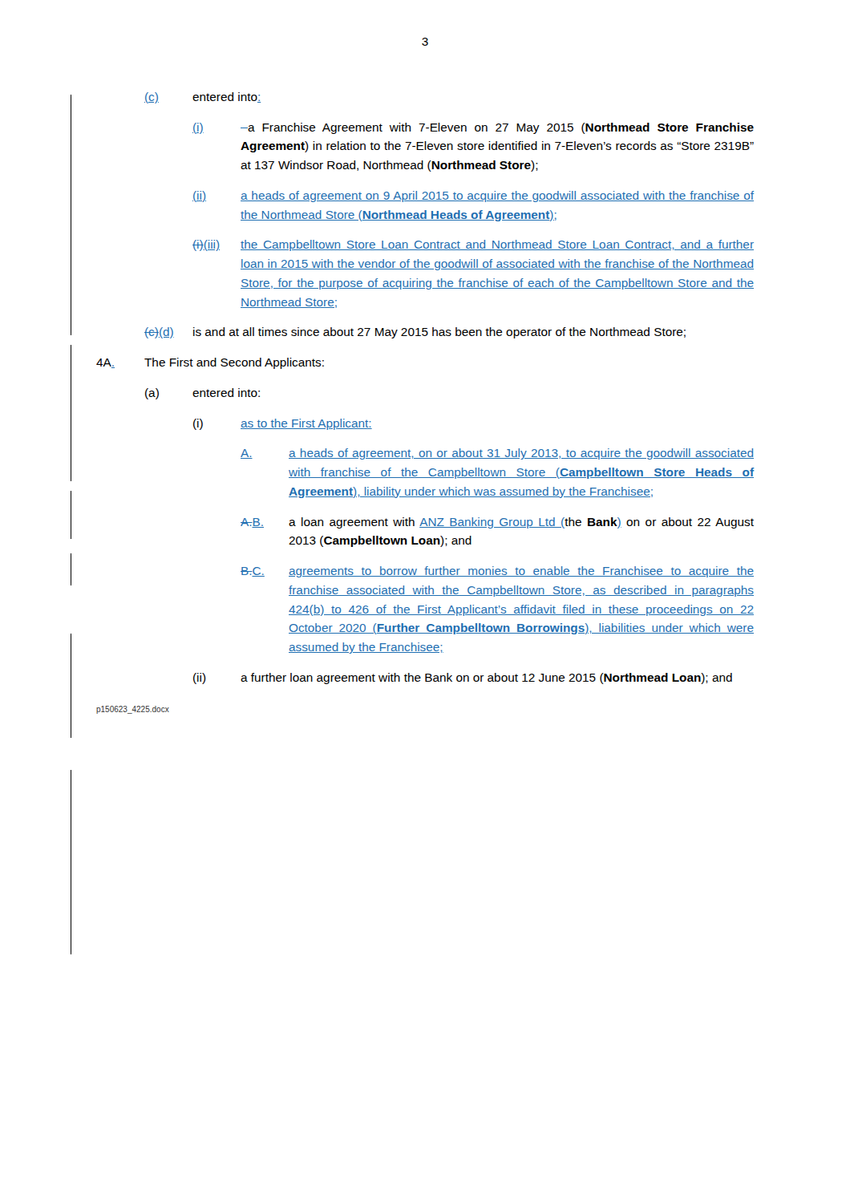3
(c)
entered into:
(i)
a Franchise Agreement with 7-Eleven on 27 May 2015 (Northmead Store Franchise Agreement) in relation to the 7-Eleven store identified in 7-Eleven’s records as “Store 2319B” at 137 Windsor Road, Northmead (Northmead Store);
(ii)
a heads of agreement on 9 April 2015 to acquire the goodwill associated with the franchise of the Northmead Store (Northmead Heads of Agreement);
(i)(iii)
the Campbelltown Store Loan Contract and Northmead Store Loan Contract, and a further loan in 2015 with the vendor of the goodwill of associated with the franchise of the Northmead Store, for the purpose of acquiring the franchise of each of the Campbelltown Store and the Northmead Store;
(c)(d)
is and at all times since about 27 May 2015 has been the operator of the Northmead Store;
4A.
The First and Second Applicants:
(a)
entered into:
(i)
as to the First Applicant:
A.
a heads of agreement, on or about 31 July 2013, to acquire the goodwill associated with franchise of the Campbelltown Store (Campbelltown Store Heads of Agreement), liability under which was assumed by the Franchisee;
A. B.
a loan agreement with ANZ Banking Group Ltd (the Bank) on or about 22 August 2013 (Campbelltown Loan); and
B. C.
agreements to borrow further monies to enable the Franchisee to acquire the franchise associated with the Campbelltown Store, as described in paragraphs 424(b) to 426 of the First Applicant’s affidavit filed in these proceedings on 22 October 2020 (Further Campbelltown Borrowings), liabilities under which were assumed by the Franchisee;
(ii)
a further loan agreement with the Bank on or about 12 June 2015 (Northmead Loan); and
p150623_4225.docx